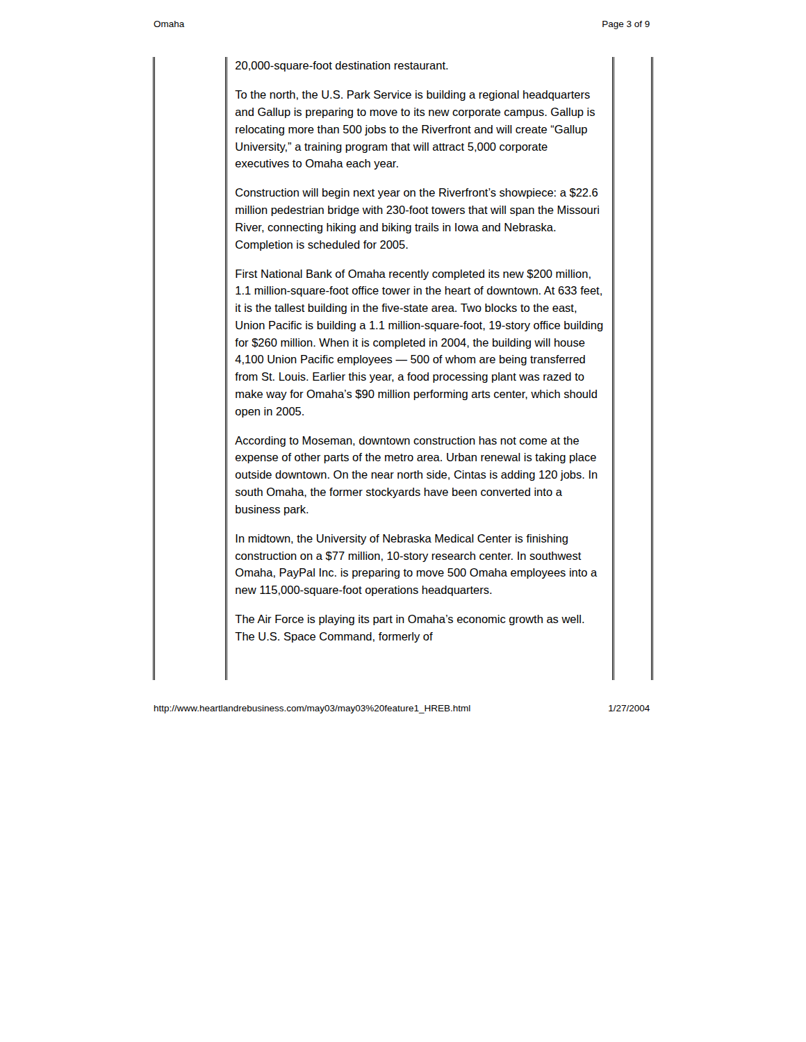Omaha
Page 3 of 9
20,000-square-foot destination restaurant.
To the north, the U.S. Park Service is building a regional headquarters and Gallup is preparing to move to its new corporate campus. Gallup is relocating more than 500 jobs to the Riverfront and will create “Gallup University,” a training program that will attract 5,000 corporate executives to Omaha each year.
Construction will begin next year on the Riverfront’s showpiece: a $22.6 million pedestrian bridge with 230-foot towers that will span the Missouri River, connecting hiking and biking trails in Iowa and Nebraska. Completion is scheduled for 2005.
First National Bank of Omaha recently completed its new $200 million, 1.1 million-square-foot office tower in the heart of downtown. At 633 feet, it is the tallest building in the five-state area. Two blocks to the east, Union Pacific is building a 1.1 million-square-foot, 19-story office building for $260 million. When it is completed in 2004, the building will house 4,100 Union Pacific employees — 500 of whom are being transferred from St. Louis. Earlier this year, a food processing plant was razed to make way for Omaha’s $90 million performing arts center, which should open in 2005.
According to Moseman, downtown construction has not come at the expense of other parts of the metro area. Urban renewal is taking place outside downtown. On the near north side, Cintas is adding 120 jobs. In south Omaha, the former stockyards have been converted into a business park.
In midtown, the University of Nebraska Medical Center is finishing construction on a $77 million, 10-story research center. In southwest Omaha, PayPal Inc. is preparing to move 500 Omaha employees into a new 115,000-square-foot operations headquarters.
The Air Force is playing its part in Omaha’s economic growth as well. The U.S. Space Command, formerly of
http://www.heartlandrebusiness.com/may03/may03%20feature1_HREB.html
1/27/2004